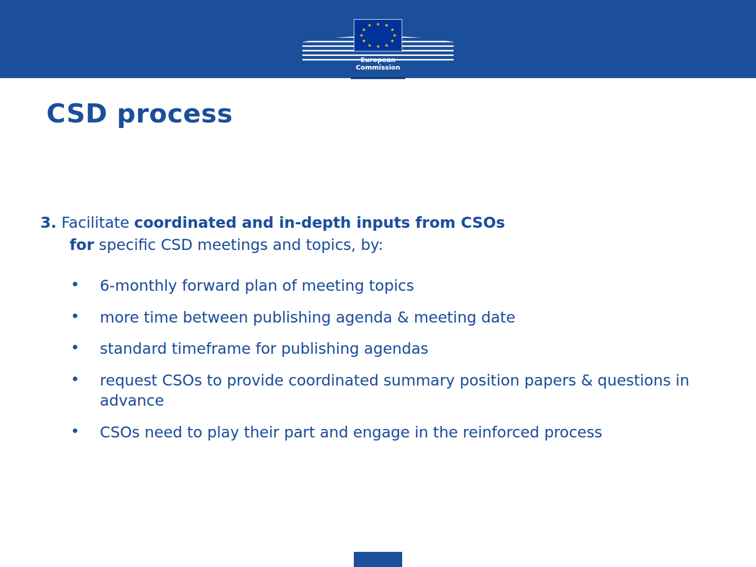★ ★ ★ ★ ★ ★ ★ ★ ★ ★ ★ ★
EuropeanCommission
CSD process
3. Facilitate coordinated and in-depth inputs from CSOs for specific CSD meetings and topics, by:
6-monthly forward plan of meeting topics
more time between publishing agenda & meeting date
standard timeframe for publishing agendas
request CSOs to provide coordinated summary position papers & questions in advance
CSOs need to play their part and engage in the reinforced process